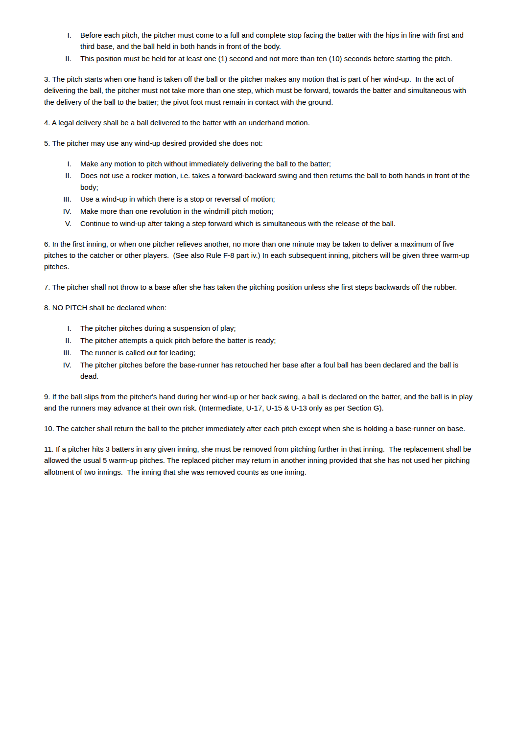Before each pitch, the pitcher must come to a full and complete stop facing the batter with the hips in line with first and third base, and the ball held in both hands in front of the body.
This position must be held for at least one (1) second and not more than ten (10) seconds before starting the pitch.
3. The pitch starts when one hand is taken off the ball or the pitcher makes any motion that is part of her wind-up. In the act of delivering the ball, the pitcher must not take more than one step, which must be forward, towards the batter and simultaneous with the delivery of the ball to the batter; the pivot foot must remain in contact with the ground.
4. A legal delivery shall be a ball delivered to the batter with an underhand motion.
5. The pitcher may use any wind-up desired provided she does not:
Make any motion to pitch without immediately delivering the ball to the batter;
Does not use a rocker motion, i.e. takes a forward-backward swing and then returns the ball to both hands in front of the body;
Use a wind-up in which there is a stop or reversal of motion;
Make more than one revolution in the windmill pitch motion;
Continue to wind-up after taking a step forward which is simultaneous with the release of the ball.
6. In the first inning, or when one pitcher relieves another, no more than one minute may be taken to deliver a maximum of five pitches to the catcher or other players. (See also Rule F-8 part iv.) In each subsequent inning, pitchers will be given three warm-up pitches.
7. The pitcher shall not throw to a base after she has taken the pitching position unless she first steps backwards off the rubber.
8. NO PITCH shall be declared when:
The pitcher pitches during a suspension of play;
The pitcher attempts a quick pitch before the batter is ready;
The runner is called out for leading;
The pitcher pitches before the base-runner has retouched her base after a foul ball has been declared and the ball is dead.
9. If the ball slips from the pitcher's hand during her wind-up or her back swing, a ball is declared on the batter, and the ball is in play and the runners may advance at their own risk. (Intermediate, U-17, U-15 & U-13 only as per Section G).
10. The catcher shall return the ball to the pitcher immediately after each pitch except when she is holding a base-runner on base.
11. If a pitcher hits 3 batters in any given inning, she must be removed from pitching further in that inning. The replacement shall be allowed the usual 5 warm-up pitches. The replaced pitcher may return in another inning provided that she has not used her pitching allotment of two innings. The inning that she was removed counts as one inning.